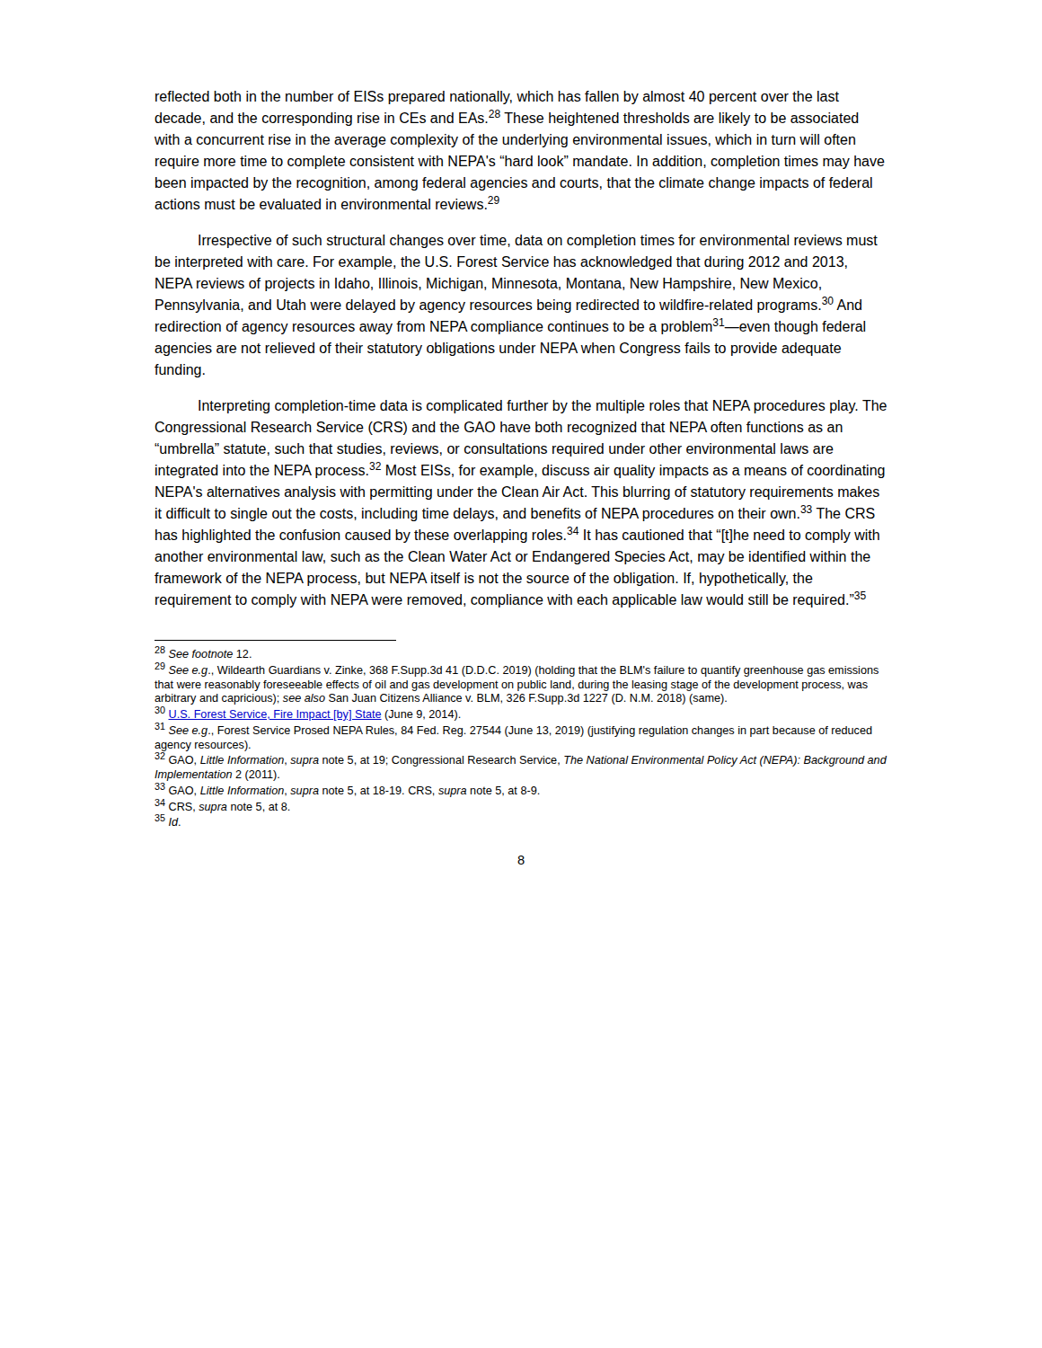reflected both in the number of EISs prepared nationally, which has fallen by almost 40 percent over the last decade, and the corresponding rise in CEs and EAs.28 These heightened thresholds are likely to be associated with a concurrent rise in the average complexity of the underlying environmental issues, which in turn will often require more time to complete consistent with NEPA's “hard look” mandate. In addition, completion times may have been impacted by the recognition, among federal agencies and courts, that the climate change impacts of federal actions must be evaluated in environmental reviews.29
Irrespective of such structural changes over time, data on completion times for environmental reviews must be interpreted with care. For example, the U.S. Forest Service has acknowledged that during 2012 and 2013, NEPA reviews of projects in Idaho, Illinois, Michigan, Minnesota, Montana, New Hampshire, New Mexico, Pennsylvania, and Utah were delayed by agency resources being redirected to wildfire-related programs.30 And redirection of agency resources away from NEPA compliance continues to be a problem31—even though federal agencies are not relieved of their statutory obligations under NEPA when Congress fails to provide adequate funding.
Interpreting completion-time data is complicated further by the multiple roles that NEPA procedures play. The Congressional Research Service (CRS) and the GAO have both recognized that NEPA often functions as an “umbrella” statute, such that studies, reviews, or consultations required under other environmental laws are integrated into the NEPA process.32 Most EISs, for example, discuss air quality impacts as a means of coordinating NEPA's alternatives analysis with permitting under the Clean Air Act. This blurring of statutory requirements makes it difficult to single out the costs, including time delays, and benefits of NEPA procedures on their own.33 The CRS has highlighted the confusion caused by these overlapping roles.34 It has cautioned that “[t]he need to comply with another environmental law, such as the Clean Water Act or Endangered Species Act, may be identified within the framework of the NEPA process, but NEPA itself is not the source of the obligation. If, hypothetically, the requirement to comply with NEPA were removed, compliance with each applicable law would still be required.”35
28 See footnote 12.
29 See e.g., Wildearth Guardians v. Zinke, 368 F.Supp.3d 41 (D.D.C. 2019) (holding that the BLM's failure to quantify greenhouse gas emissions that were reasonably foreseeable effects of oil and gas development on public land, during the leasing stage of the development process, was arbitrary and capricious); see also San Juan Citizens Alliance v. BLM, 326 F.Supp.3d 1227 (D. N.M. 2018) (same).
30 U.S. Forest Service, Fire Impact [by] State (June 9, 2014).
31 See e.g., Forest Service Prosed NEPA Rules, 84 Fed. Reg. 27544 (June 13, 2019) (justifying regulation changes in part because of reduced agency resources).
32 GAO, Little Information, supra note 5, at 19; Congressional Research Service, The National Environmental Policy Act (NEPA): Background and Implementation 2 (2011).
33 GAO, Little Information, supra note 5, at 18-19. CRS, supra note 5, at 8-9.
34 CRS, supra note 5, at 8.
35 Id.
8